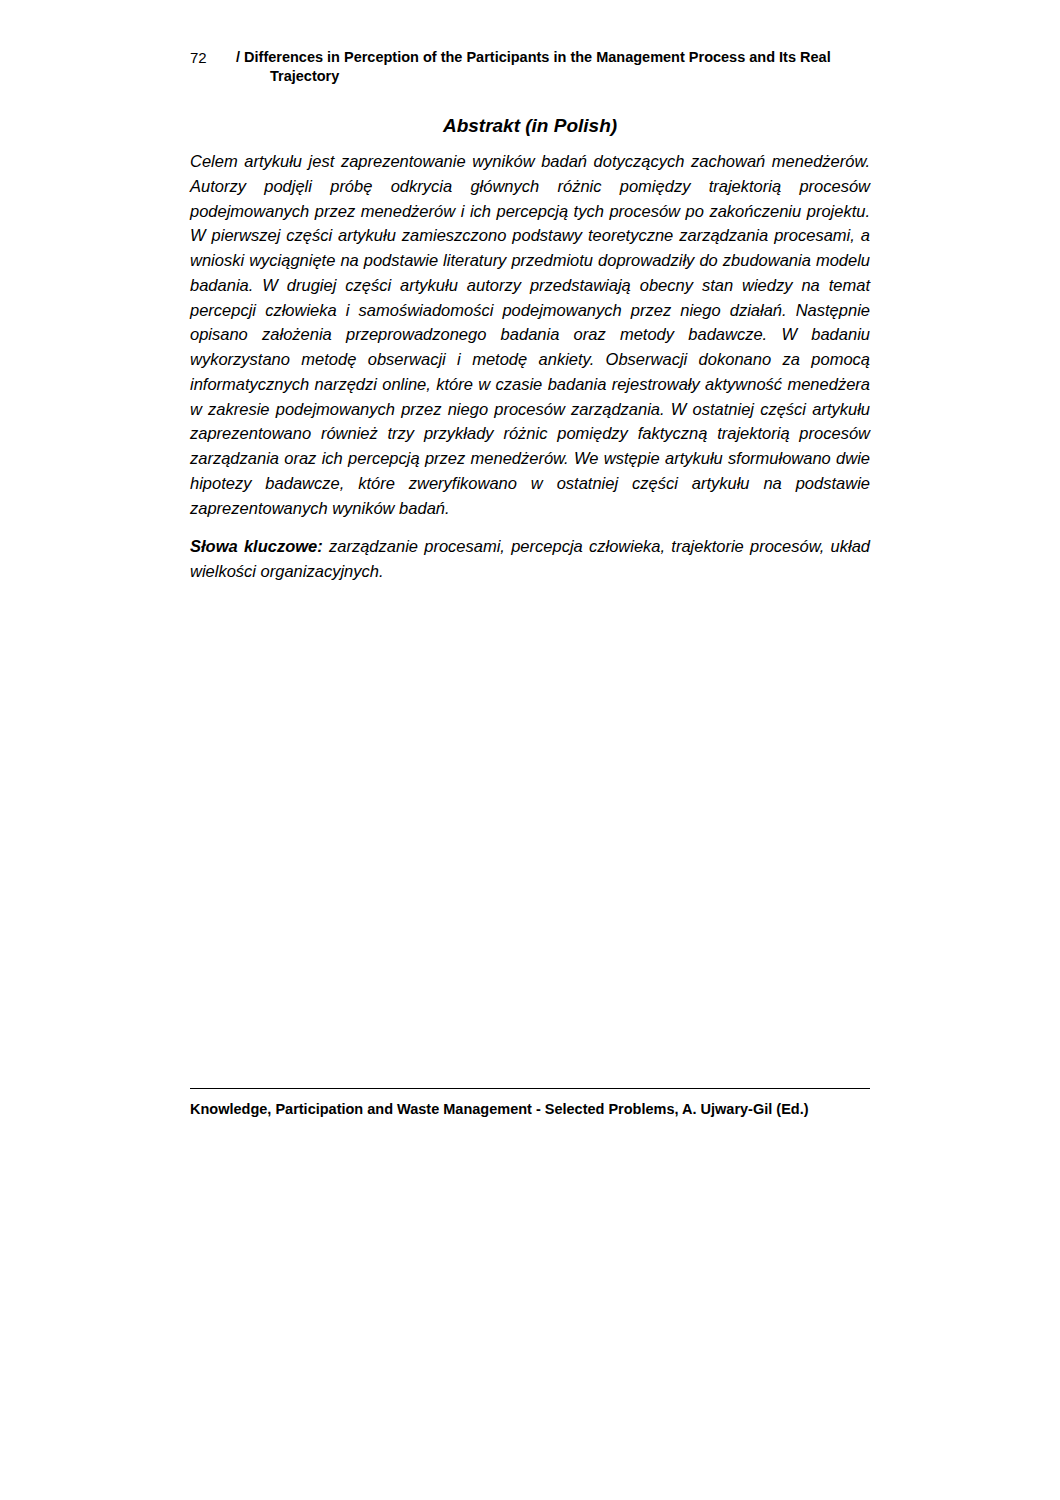72
/ Differences in Perception of the Participants in the Management Process and Its Real
Trajectory
Abstrakt (in Polish)
Celem artykułu jest zaprezentowanie wyników badań dotyczących zachowań menedżerów. Autorzy podjęli próbę odkrycia głównych różnic pomiędzy trajektorią procesów podejmowanych przez menedżerów i ich percepcją tych procesów po zakończeniu projektu. W pierwszej części artykułu zamieszczono podstawy teoretyczne zarządzania procesami, a wnioski wyciągnięte na podstawie literatury przedmiotu doprowadziły do zbudowania modelu badania. W drugiej części artykułu autorzy przedstawiają obecny stan wiedzy na temat percepcji człowieka i samoświadomości podejmowanych przez niego działań. Następnie opisano założenia przeprowadzonego badania oraz metody badawcze. W badaniu wykorzystano metodę obserwacji i metodę ankiety. Obserwacji dokonano za pomocą informatycznych narzędzi online, które w czasie badania rejestrowały aktywność menedżera w zakresie podejmowanych przez niego procesów zarządzania. W ostatniej części artykułu zaprezentowano również trzy przykłady różnic pomiędzy faktyczną trajektorią procesów zarządzania oraz ich percepcją przez menedżerów. We wstępie artykułu sformułowano dwie hipotezy badawcze, które zweryfikowano w ostatniej części artykułu na podstawie zaprezentowanych wyników badań.
Słowa kluczowe: zarządzanie procesami, percepcja człowieka, trajektorie procesów, układ wielkości organizacyjnych.
Knowledge, Participation and Waste Management - Selected Problems, A. Ujwary-Gil (Ed.)